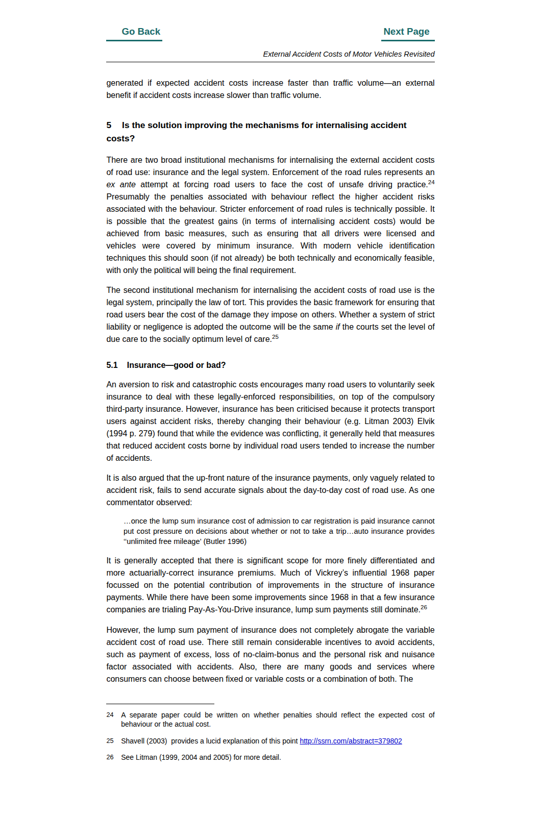Go Back Next Page
External Accident Costs of Motor Vehicles Revisited
generated if expected accident costs increase faster than traffic volume—an external benefit if accident costs increase slower than traffic volume.
5 Is the solution improving the mechanisms for internalising accident costs?
There are two broad institutional mechanisms for internalising the external accident costs of road use: insurance and the legal system. Enforcement of the road rules represents an ex ante attempt at forcing road users to face the cost of unsafe driving practice.24 Presumably the penalties associated with behaviour reflect the higher accident risks associated with the behaviour. Stricter enforcement of road rules is technically possible. It is possible that the greatest gains (in terms of internalising accident costs) would be achieved from basic measures, such as ensuring that all drivers were licensed and vehicles were covered by minimum insurance. With modern vehicle identification techniques this should soon (if not already) be both technically and economically feasible, with only the political will being the final requirement.
The second institutional mechanism for internalising the accident costs of road use is the legal system, principally the law of tort. This provides the basic framework for ensuring that road users bear the cost of the damage they impose on others. Whether a system of strict liability or negligence is adopted the outcome will be the same if the courts set the level of due care to the socially optimum level of care.25
5.1 Insurance—good or bad?
An aversion to risk and catastrophic costs encourages many road users to voluntarily seek insurance to deal with these legally-enforced responsibilities, on top of the compulsory third-party insurance. However, insurance has been criticised because it protects transport users against accident risks, thereby changing their behaviour (e.g. Litman 2003) Elvik (1994 p. 279) found that while the evidence was conflicting, it generally held that measures that reduced accident costs borne by individual road users tended to increase the number of accidents.
It is also argued that the up-front nature of the insurance payments, only vaguely related to accident risk, fails to send accurate signals about the day-to-day cost of road use. As one commentator observed:
…once the lump sum insurance cost of admission to car registration is paid insurance cannot put cost pressure on decisions about whether or not to take a trip…auto insurance provides ‘‘unlimited free mileage’ (Butler 1996)
It is generally accepted that there is significant scope for more finely differentiated and more actuarially-correct insurance premiums. Much of Vickrey’s influential 1968 paper focussed on the potential contribution of improvements in the structure of insurance payments. While there have been some improvements since 1968 in that a few insurance companies are trialing Pay-As-You-Drive insurance, lump sum payments still dominate.26
However, the lump sum payment of insurance does not completely abrogate the variable accident cost of road use. There still remain considerable incentives to avoid accidents, such as payment of excess, loss of no-claim-bonus and the personal risk and nuisance factor associated with accidents. Also, there are many goods and services where consumers can choose between fixed or variable costs or a combination of both. The
24
A separate paper could be written on whether penalties should reflect the expected cost of behaviour or the actual cost.
25
Shavell (2003) provides a lucid explanation of this point http://ssrn.com/abstract=379802
26
See Litman (1999, 2004 and 2005) for more detail.